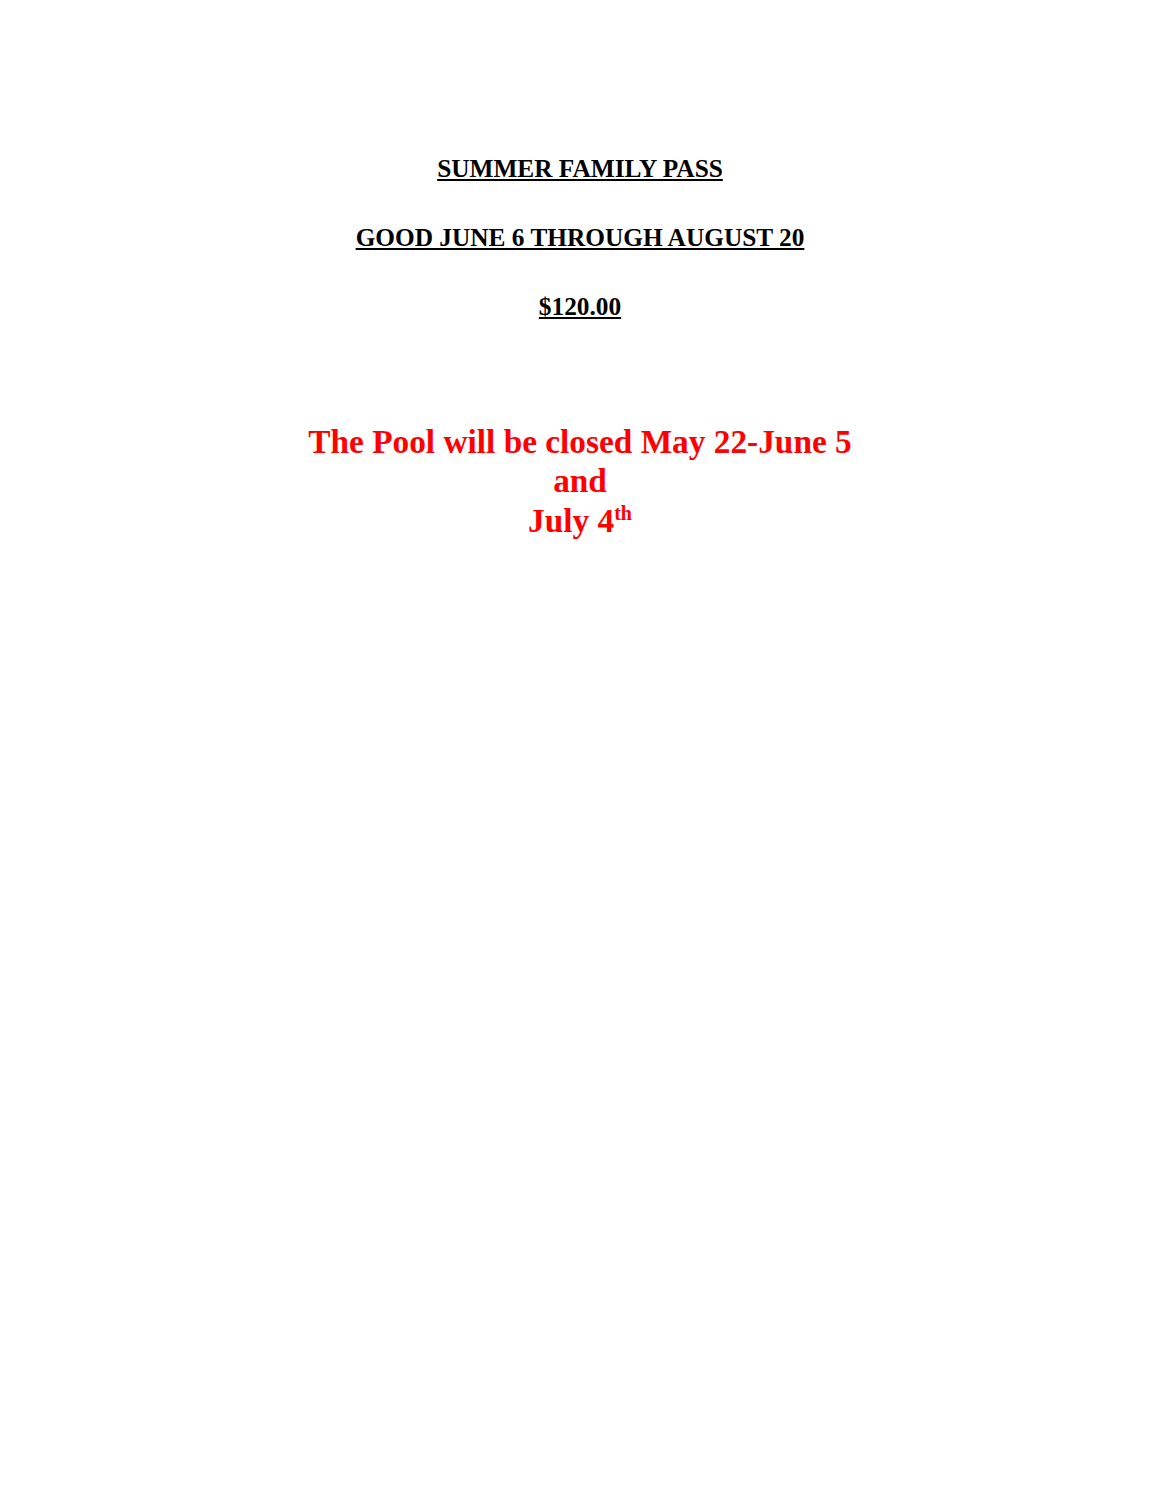SUMMER FAMILY PASS
GOOD JUNE 6 THROUGH AUGUST 20
$120.00
The Pool will be closed May 22-June 5
and
July 4th